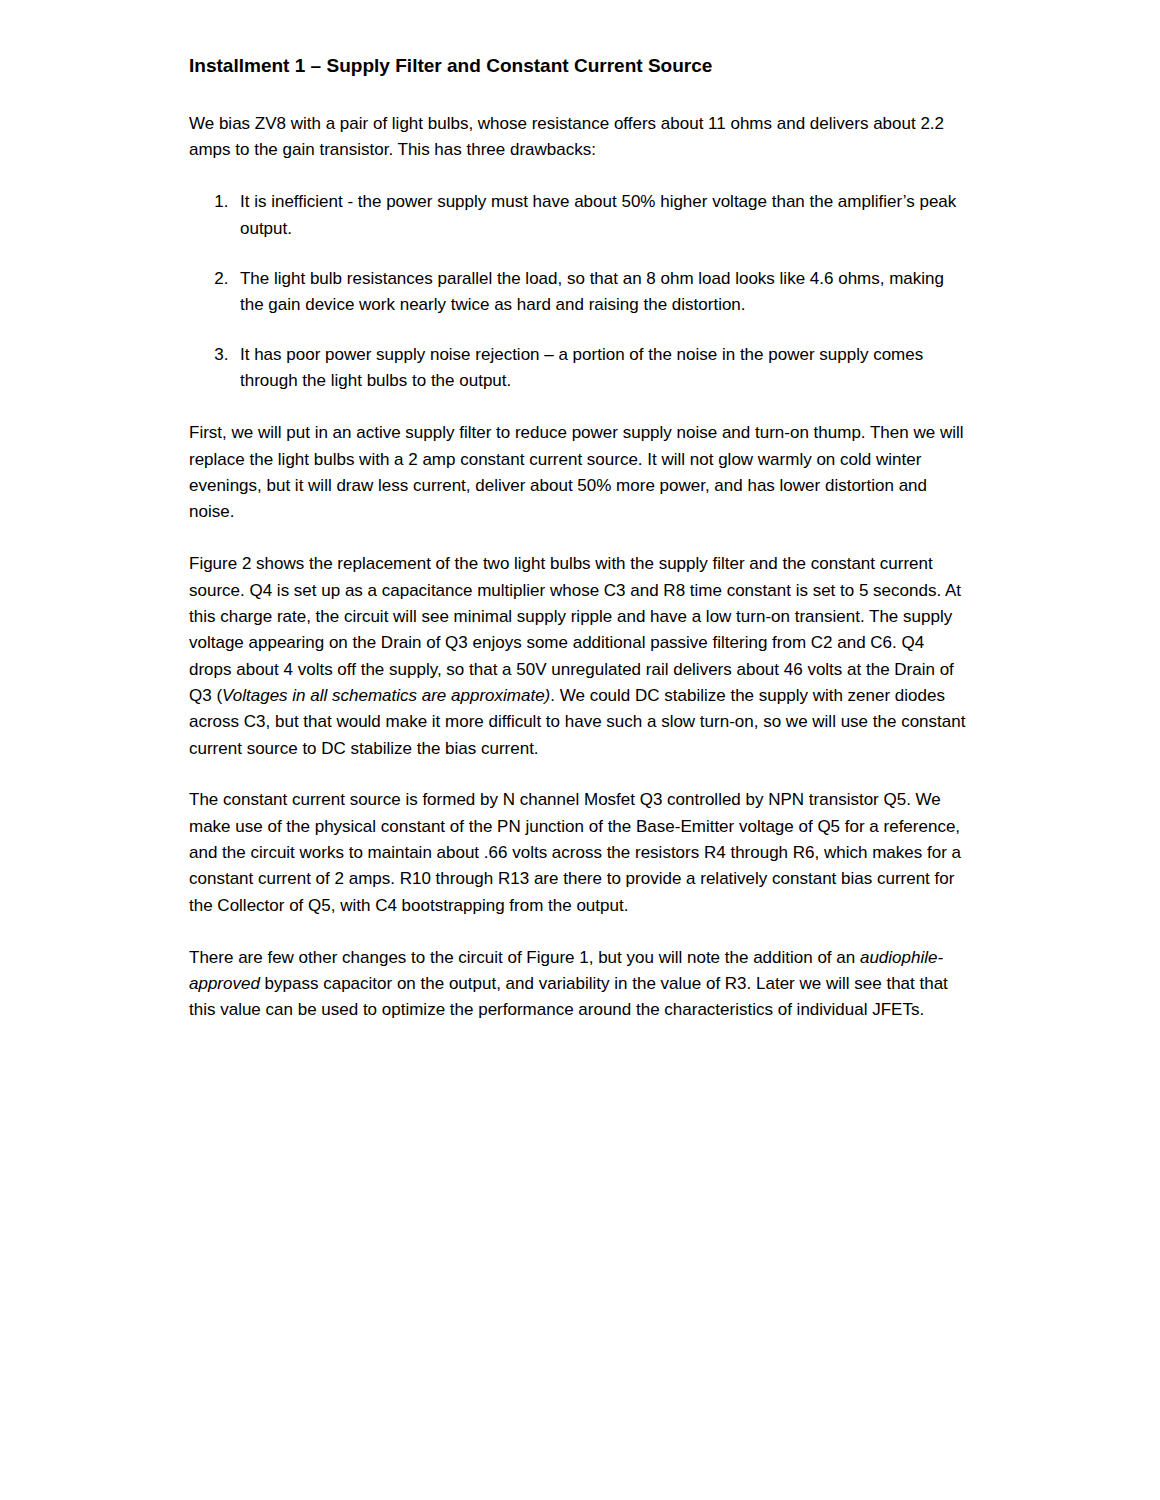Installment 1 – Supply Filter and Constant Current Source
We bias ZV8 with a pair of light bulbs, whose resistance offers about 11 ohms and delivers about 2.2 amps to the gain transistor. This has three drawbacks:
It is inefficient - the power supply must have about 50% higher voltage than the amplifier’s peak output.
The light bulb resistances parallel the load, so that an 8 ohm load looks like 4.6 ohms, making the gain device work nearly twice as hard and raising the distortion.
It has poor power supply noise rejection – a portion of the noise in the power supply comes through the light bulbs to the output.
First, we will put in an active supply filter to reduce power supply noise and turn-on thump. Then we will replace the light bulbs with a 2 amp constant current source. It will not glow warmly on cold winter evenings, but it will draw less current, deliver about 50% more power, and has lower distortion and noise.
Figure 2 shows the replacement of the two light bulbs with the supply filter and the constant current source. Q4 is set up as a capacitance multiplier whose C3 and R8 time constant is set to 5 seconds. At this charge rate, the circuit will see minimal supply ripple and have a low turn-on transient. The supply voltage appearing on the Drain of Q3 enjoys some additional passive filtering from C2 and C6. Q4 drops about 4 volts off the supply, so that a 50V unregulated rail delivers about 46 volts at the Drain of Q3 (Voltages in all schematics are approximate). We could DC stabilize the supply with zener diodes across C3, but that would make it more difficult to have such a slow turn-on, so we will use the constant current source to DC stabilize the bias current.
The constant current source is formed by N channel Mosfet Q3 controlled by NPN transistor Q5. We make use of the physical constant of the PN junction of the Base-Emitter voltage of Q5 for a reference, and the circuit works to maintain about .66 volts across the resistors R4 through R6, which makes for a constant current of 2 amps. R10 through R13 are there to provide a relatively constant bias current for the Collector of Q5, with C4 bootstrapping from the output.
There are few other changes to the circuit of Figure 1, but you will note the addition of an audiophile-approved bypass capacitor on the output, and variability in the value of R3. Later we will see that that this value can be used to optimize the performance around the characteristics of individual JFETs.